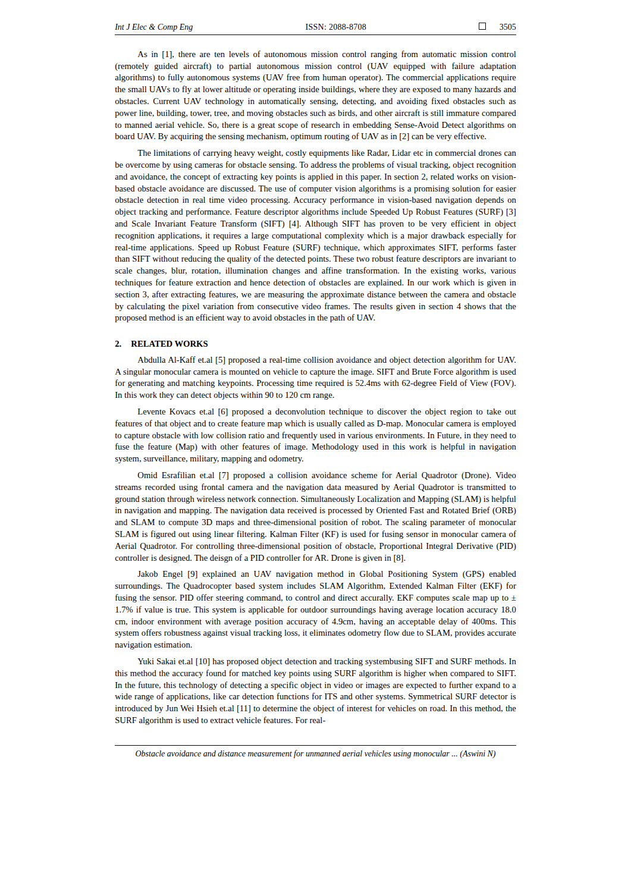Int J Elec & Comp Eng ISSN: 2088-8708 3505
As in [1], there are ten levels of autonomous mission control ranging from automatic mission control (remotely guided aircraft) to partial autonomous mission control (UAV equipped with failure adaptation algorithms) to fully autonomous systems (UAV free from human operator). The commercial applications require the small UAVs to fly at lower altitude or operating inside buildings, where they are exposed to many hazards and obstacles. Current UAV technology in automatically sensing, detecting, and avoiding fixed obstacles such as power line, building, tower, tree, and moving obstacles such as birds, and other aircraft is still immature compared to manned aerial vehicle. So, there is a great scope of research in embedding Sense-Avoid Detect algorithms on board UAV. By acquiring the sensing mechanism, optimum routing of UAV as in [2] can be very effective.
The limitations of carrying heavy weight, costly equipments like Radar, Lidar etc in commercial drones can be overcome by using cameras for obstacle sensing. To address the problems of visual tracking, object recognition and avoidance, the concept of extracting key points is applied in this paper. In section 2, related works on vision-based obstacle avoidance are discussed. The use of computer vision algorithms is a promising solution for easier obstacle detection in real time video processing. Accuracy performance in vision-based navigation depends on object tracking and performance. Feature descriptor algorithms include Speeded Up Robust Features (SURF) [3] and Scale Invariant Feature Transform (SIFT) [4]. Although SIFT has proven to be very efficient in object recognition applications, it requires a large computational complexity which is a major drawback especially for real-time applications. Speed up Robust Feature (SURF) technique, which approximates SIFT, performs faster than SIFT without reducing the quality of the detected points. These two robust feature descriptors are invariant to scale changes, blur, rotation, illumination changes and affine transformation. In the existing works, various techniques for feature extraction and hence detection of obstacles are explained. In our work which is given in section 3, after extracting features, we are measuring the approximate distance between the camera and obstacle by calculating the pixel variation from consecutive video frames. The results given in section 4 shows that the proposed method is an efficient way to avoid obstacles in the path of UAV.
2. RELATED WORKS
Abdulla Al-Kaff et.al [5] proposed a real-time collision avoidance and object detection algorithm for UAV. A singular monocular camera is mounted on vehicle to capture the image. SIFT and Brute Force algorithm is used for generating and matching keypoints. Processing time required is 52.4ms with 62-degree Field of View (FOV). In this work they can detect objects within 90 to 120 cm range.
Levente Kovacs et.al [6] proposed a deconvolution technique to discover the object region to take out features of that object and to create feature map which is usually called as D-map. Monocular camera is employed to capture obstacle with low collision ratio and frequently used in various environments. In Future, in they need to fuse the feature (Map) with other features of image. Methodology used in this work is helpful in navigation system, surveillance, military, mapping and odometry.
Omid Esrafilian et.al [7] proposed a collision avoidance scheme for Aerial Quadrotor (Drone). Video streams recorded using frontal camera and the navigation data measured by Aerial Quadrotor is transmitted to ground station through wireless network connection. Simultaneously Localization and Mapping (SLAM) is helpful in navigation and mapping. The navigation data received is processed by Oriented Fast and Rotated Brief (ORB) and SLAM to compute 3D maps and three-dimensional position of robot. The scaling parameter of monocular SLAM is figured out using linear filtering. Kalman Filter (KF) is used for fusing sensor in monocular camera of Aerial Quadrotor. For controlling three-dimensional position of obstacle, Proportional Integral Derivative (PID) controller is designed. The deisgn of a PID controller for AR. Drone is given in [8].
Jakob Engel [9] explained an UAV navigation method in Global Positioning System (GPS) enabled surroundings. The Quadrocopter based system includes SLAM Algorithm, Extended Kalman Filter (EKF) for fusing the sensor. PID offer steering command, to control and direct accurally. EKF computes scale map up to ± 1.7% if value is true. This system is applicable for outdoor surroundings having average location accuracy 18.0 cm, indoor environment with average position accuracy of 4.9cm, having an acceptable delay of 400ms. This system offers robustness against visual tracking loss, it eliminates odometry flow due to SLAM, provides accurate navigation estimation.
Yuki Sakai et.al [10] has proposed object detection and tracking systembusing SIFT and SURF methods. In this method the accuracy found for matched key points using SURF algorithm is higher when compared to SIFT. In the future, this technology of detecting a specific object in video or images are expected to further expand to a wide range of applications, like car detection functions for ITS and other systems. Symmetrical SURF detector is introduced by Jun Wei Hsieh et.al [11] to determine the object of interest for vehicles on road. In this method, the SURF algorithm is used to extract vehicle features. For real-
Obstacle avoidance and distance measurement for unmanned aerial vehicles using monocular ... (Aswini N)